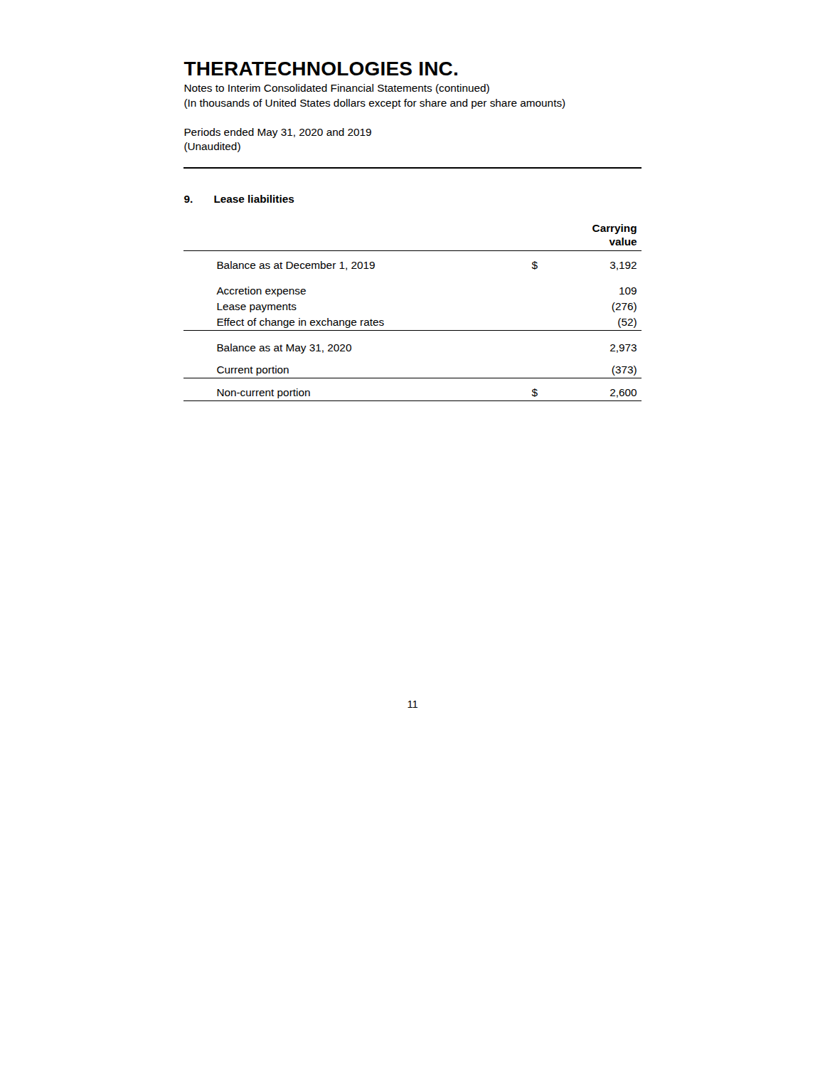THERATECHNOLOGIES INC.
Notes to Interim Consolidated Financial Statements (continued)
(In thousands of United States dollars except for share and per share amounts)
Periods ended May 31, 2020 and 2019
(Unaudited)
9. Lease liabilities
| | Carrying value |
| --- | --- |
| Balance as at December 1, 2019 | $ | 3,192 |
| Accretion expense | | 109 |
| Lease payments | | (276) |
| Effect of change in exchange rates | | (52) |
| Balance as at May 31, 2020 | | 2,973 |
| Current portion | | (373) |
| Non-current portion | $ | 2,600 |
11